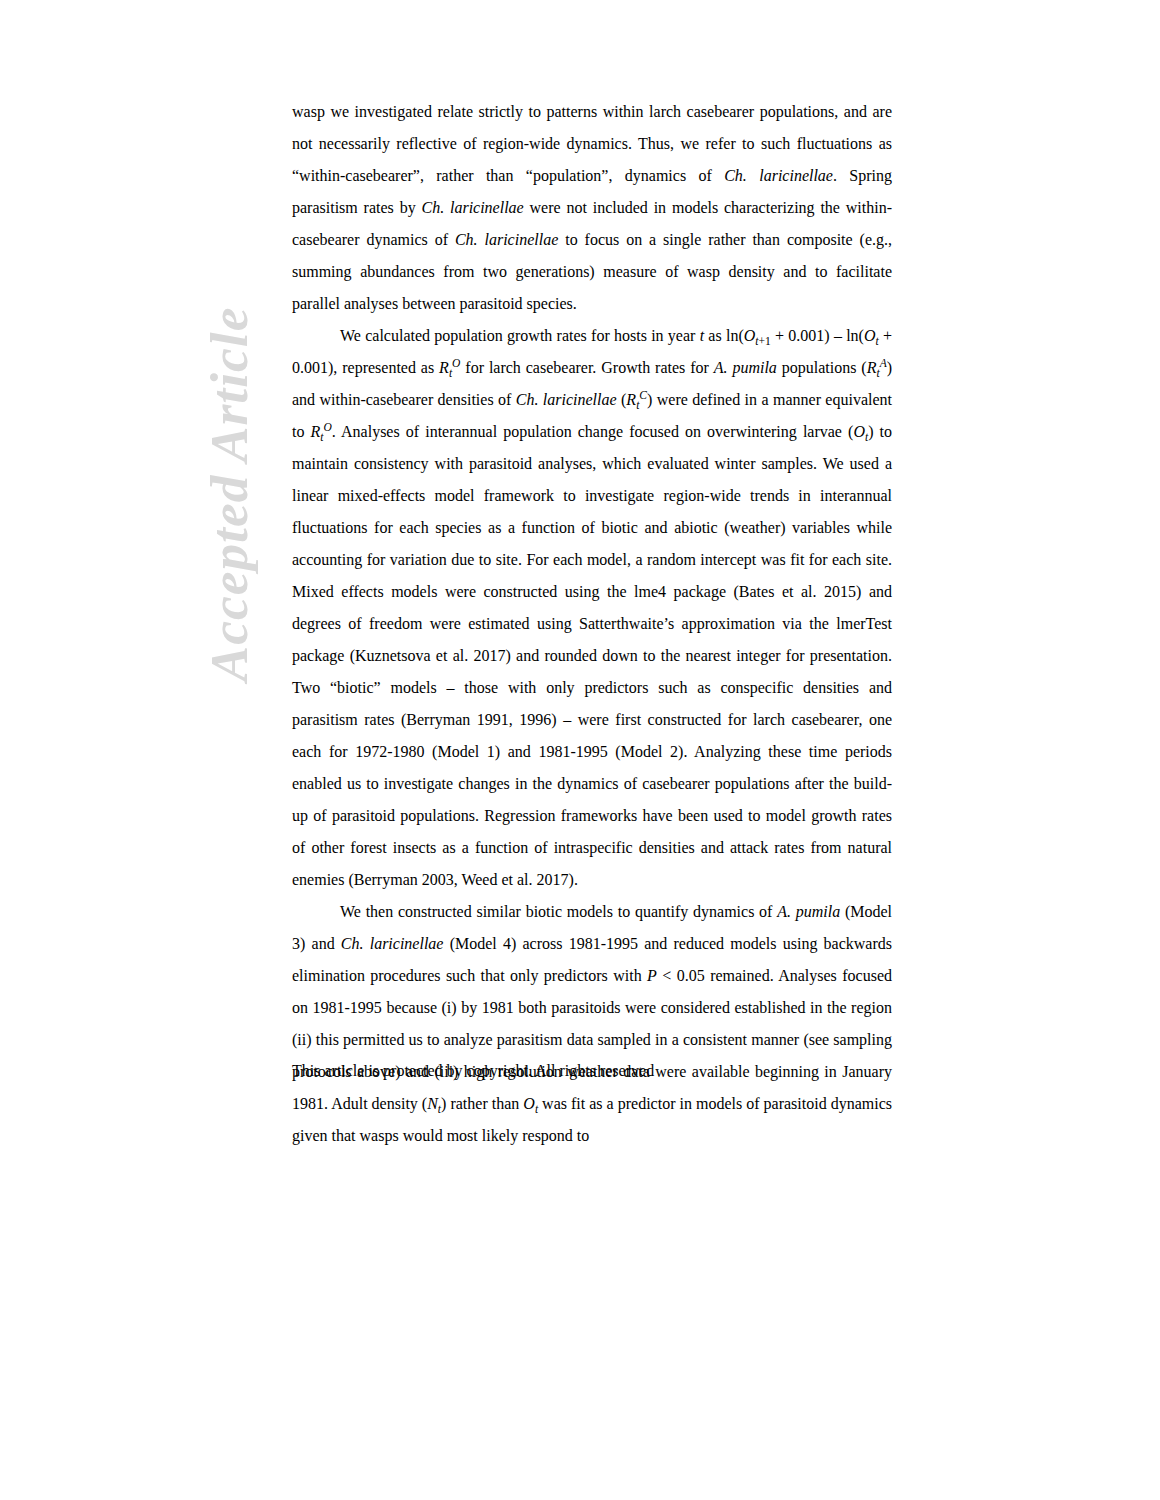Accepted Article
wasp we investigated relate strictly to patterns within larch casebearer populations, and are not necessarily reflective of region-wide dynamics. Thus, we refer to such fluctuations as “within-casebearer”, rather than “population”, dynamics of Ch. laricinellae. Spring parasitism rates by Ch. laricinellae were not included in models characterizing the within-casebearer dynamics of Ch. laricinellae to focus on a single rather than composite (e.g., summing abundances from two generations) measure of wasp density and to facilitate parallel analyses between parasitoid species.
We calculated population growth rates for hosts in year t as ln(Ot+1 + 0.001) – ln(Ot + 0.001), represented as RtO for larch casebearer. Growth rates for A. pumila populations (RtA) and within-casebearer densities of Ch. laricinellae (RtC) were defined in a manner equivalent to RtO. Analyses of interannual population change focused on overwintering larvae (Ot) to maintain consistency with parasitoid analyses, which evaluated winter samples. We used a linear mixed-effects model framework to investigate region-wide trends in interannual fluctuations for each species as a function of biotic and abiotic (weather) variables while accounting for variation due to site. For each model, a random intercept was fit for each site. Mixed effects models were constructed using the lme4 package (Bates et al. 2015) and degrees of freedom were estimated using Satterthwaite’s approximation via the lmerTest package (Kuznetsova et al. 2017) and rounded down to the nearest integer for presentation. Two “biotic” models – those with only predictors such as conspecific densities and parasitism rates (Berryman 1991, 1996) – were first constructed for larch casebearer, one each for 1972-1980 (Model 1) and 1981-1995 (Model 2). Analyzing these time periods enabled us to investigate changes in the dynamics of casebearer populations after the build-up of parasitoid populations. Regression frameworks have been used to model growth rates of other forest insects as a function of intraspecific densities and attack rates from natural enemies (Berryman 2003, Weed et al. 2017).
We then constructed similar biotic models to quantify dynamics of A. pumila (Model 3) and Ch. laricinellae (Model 4) across 1981-1995 and reduced models using backwards elimination procedures such that only predictors with P < 0.05 remained. Analyses focused on 1981-1995 because (i) by 1981 both parasitoids were considered established in the region (ii) this permitted us to analyze parasitism data sampled in a consistent manner (see sampling protocols above) and (iii) high resolution weather data were available beginning in January 1981. Adult density (Nt) rather than Ot was fit as a predictor in models of parasitoid dynamics given that wasps would most likely respond to
This article is protected by copyright. All rights reserved